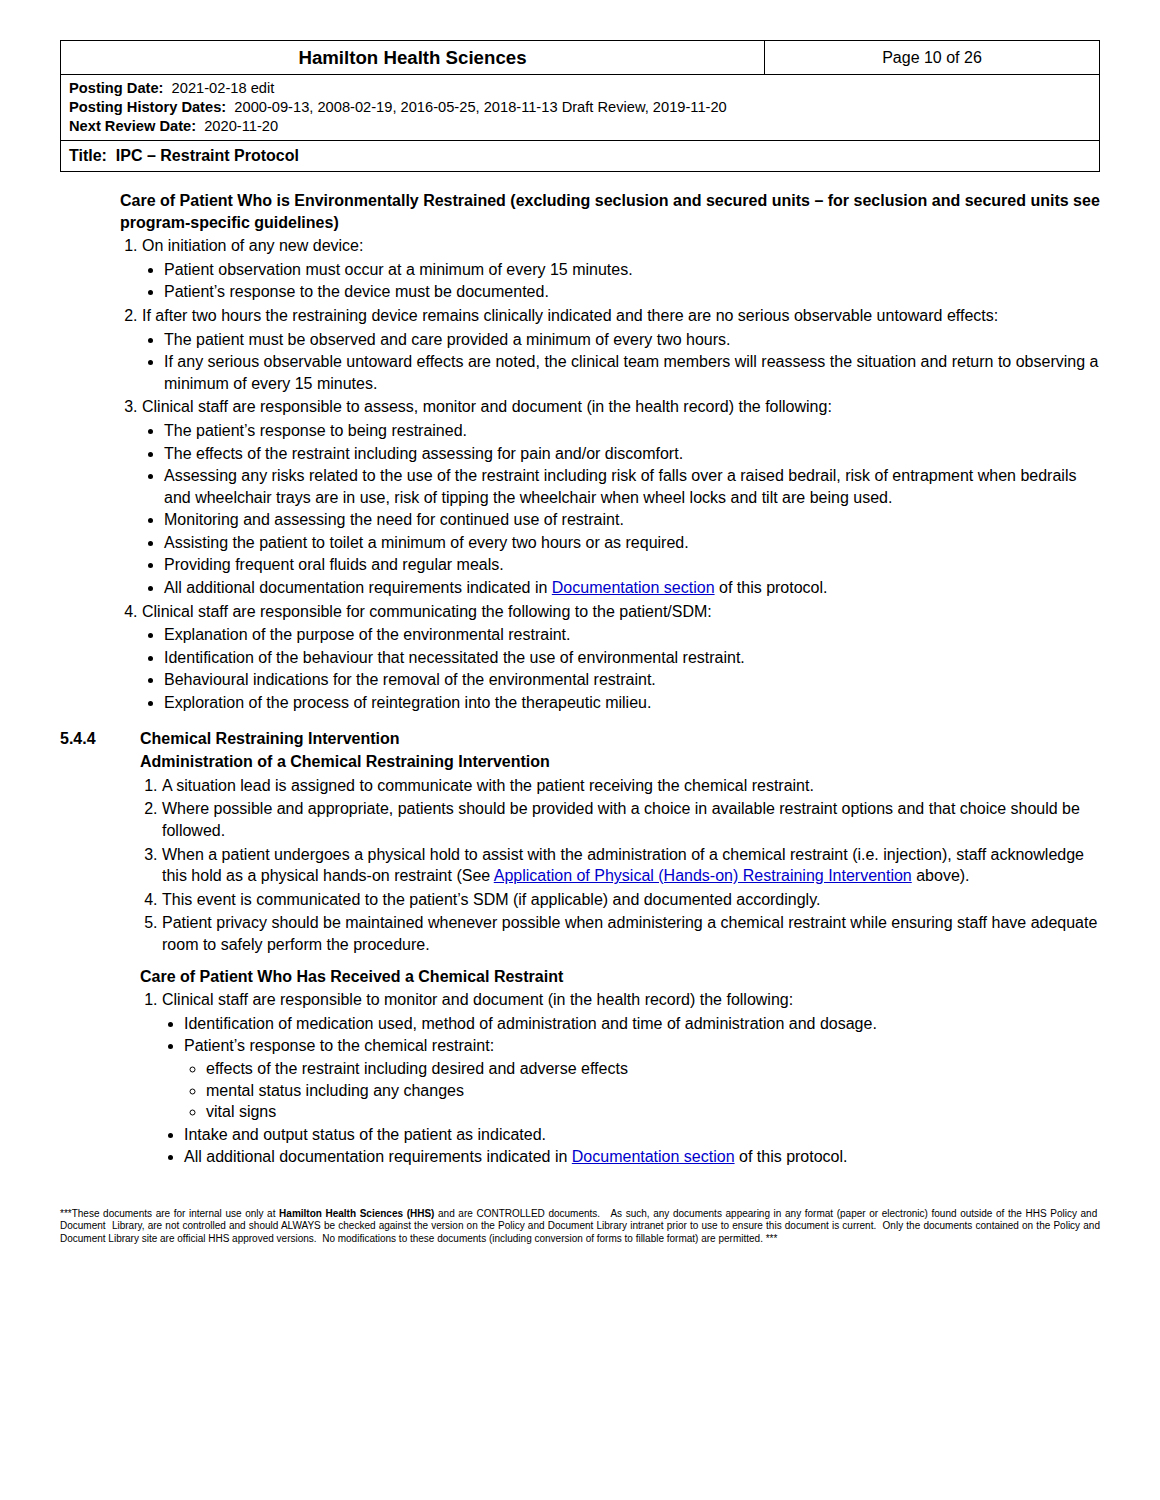| Hamilton Health Sciences | Page 10 of 26 |
| Posting Date: 2021-02-18 edit Posting History Dates: 2000-09-13, 2008-02-19, 2016-05-25, 2018-11-13 Draft Review, 2019-11-20 Next Review Date: 2020-11-20 |
| Title: IPC – Restraint Protocol |
Care of Patient Who is Environmentally Restrained (excluding seclusion and secured units – for seclusion and secured units see program-specific guidelines)
On initiation of any new device:
Patient observation must occur at a minimum of every 15 minutes.
Patient’s response to the device must be documented.
If after two hours the restraining device remains clinically indicated and there are no serious observable untoward effects:
The patient must be observed and care provided a minimum of every two hours.
If any serious observable untoward effects are noted, the clinical team members will reassess the situation and return to observing a minimum of every 15 minutes.
Clinical staff are responsible to assess, monitor and document (in the health record) the following:
The patient’s response to being restrained.
The effects of the restraint including assessing for pain and/or discomfort.
Assessing any risks related to the use of the restraint including risk of falls over a raised bedrail, risk of entrapment when bedrails and wheelchair trays are in use, risk of tipping the wheelchair when wheel locks and tilt are being used.
Monitoring and assessing the need for continued use of restraint.
Assisting the patient to toilet a minimum of every two hours or as required.
Providing frequent oral fluids and regular meals.
All additional documentation requirements indicated in Documentation section of this protocol.
Clinical staff are responsible for communicating the following to the patient/SDM:
Explanation of the purpose of the environmental restraint.
Identification of the behaviour that necessitated the use of environmental restraint.
Behavioural indications for the removal of the environmental restraint.
Exploration of the process of reintegration into the therapeutic milieu.
5.4.4
Chemical Restraining Intervention
Administration of a Chemical Restraining Intervention
A situation lead is assigned to communicate with the patient receiving the chemical restraint.
Where possible and appropriate, patients should be provided with a choice in available restraint options and that choice should be followed.
When a patient undergoes a physical hold to assist with the administration of a chemical restraint (i.e. injection), staff acknowledge this hold as a physical hands-on restraint (See Application of Physical (Hands-on) Restraining Intervention above).
This event is communicated to the patient’s SDM (if applicable) and documented accordingly.
Patient privacy should be maintained whenever possible when administering a chemical restraint while ensuring staff have adequate room to safely perform the procedure.
Care of Patient Who Has Received a Chemical Restraint
Clinical staff are responsible to monitor and document (in the health record) the following:
Identification of medication used, method of administration and time of administration and dosage.
Patient’s response to the chemical restraint:
effects of the restraint including desired and adverse effects
mental status including any changes
vital signs
Intake and output status of the patient as indicated.
All additional documentation requirements indicated in Documentation section of this protocol.
***These documents are for internal use only at Hamilton Health Sciences (HHS) and are CONTROLLED documents. As such, any documents appearing in any format (paper or electronic) found outside of the HHS Policy and Document Library, are not controlled and should ALWAYS be checked against the version on the Policy and Document Library intranet prior to use to ensure this document is current. Only the documents contained on the Policy and Document Library site are official HHS approved versions. No modifications to these documents (including conversion of forms to fillable format) are permitted. ***